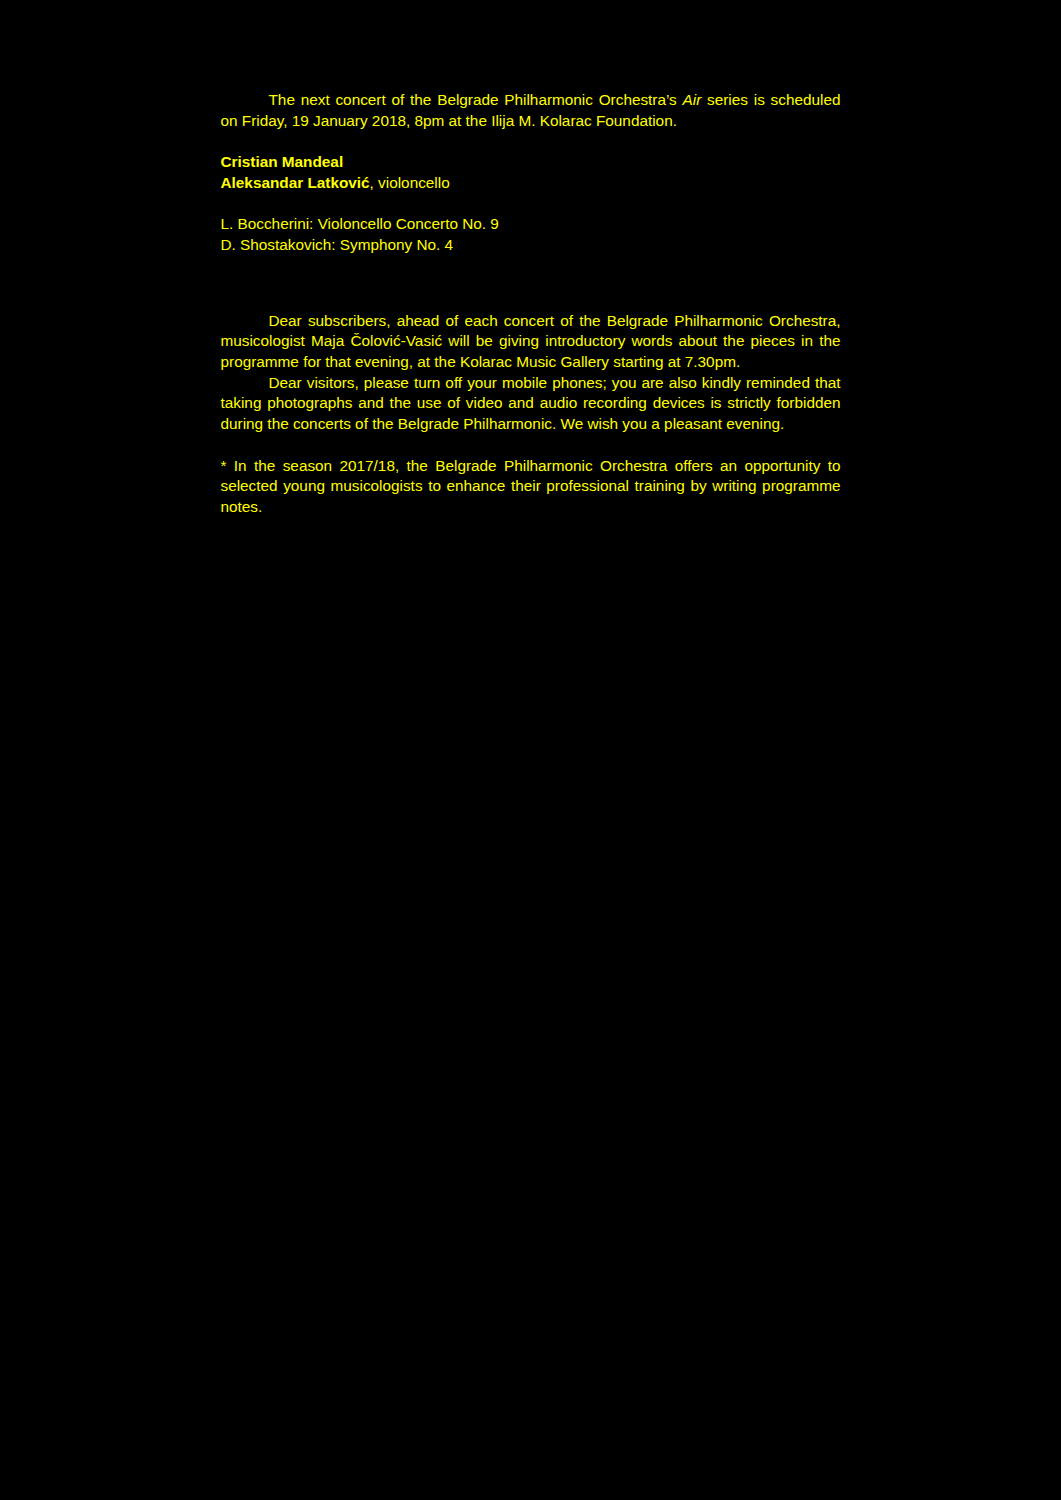The next concert of the Belgrade Philharmonic Orchestra’s Air series is scheduled on Friday, 19 January 2018, 8pm at the Ilija M. Kolarac Foundation.
Cristian Mandeal
Aleksandar Latković, violoncello
L. Boccherini: Violoncello Concerto No. 9
D. Shostakovich: Symphony No. 4
Dear subscribers, ahead of each concert of the Belgrade Philharmonic Orchestra, musicologist Maja Čolović-Vasić will be giving introductory words about the pieces in the programme for that evening, at the Kolarac Music Gallery starting at 7.30pm.
Dear visitors, please turn off your mobile phones; you are also kindly reminded that taking photographs and the use of video and audio recording devices is strictly forbidden during the concerts of the Belgrade Philharmonic. We wish you a pleasant evening.
* In the season 2017/18, the Belgrade Philharmonic Orchestra offers an opportunity to selected young musicologists to enhance their professional training by writing programme notes.